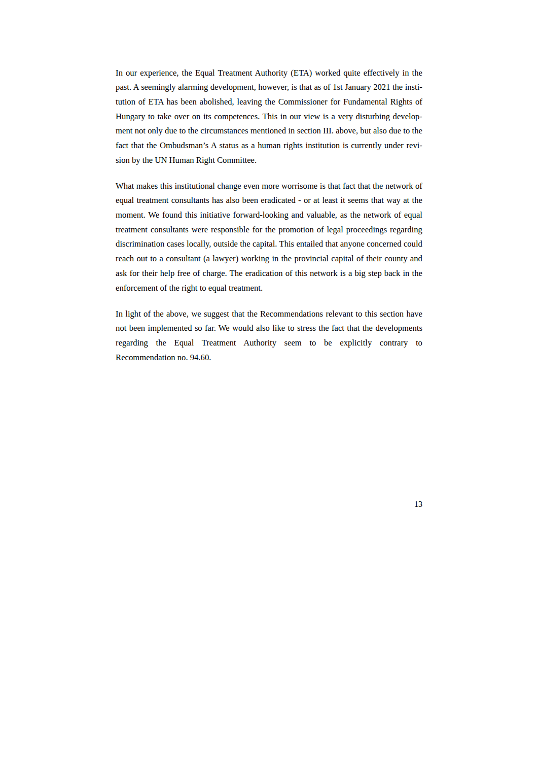In our experience, the Equal Treatment Authority (ETA) worked quite effectively in the past. A seemingly alarming development, however, is that as of 1st January 2021 the institution of ETA has been abolished, leaving the Commissioner for Fundamental Rights of Hungary to take over on its competences. This in our view is a very disturbing development not only due to the circumstances mentioned in section III. above, but also due to the fact that the Ombudsman’s A status as a human rights institution is currently under revision by the UN Human Right Committee.
What makes this institutional change even more worrisome is that fact that the network of equal treatment consultants has also been eradicated - or at least it seems that way at the moment. We found this initiative forward-looking and valuable, as the network of equal treatment consultants were responsible for the promotion of legal proceedings regarding discrimination cases locally, outside the capital. This entailed that anyone concerned could reach out to a consultant (a lawyer) working in the provincial capital of their county and ask for their help free of charge. The eradication of this network is a big step back in the enforcement of the right to equal treatment.
In light of the above, we suggest that the Recommendations relevant to this section have not been implemented so far. We would also like to stress the fact that the developments regarding the Equal Treatment Authority seem to be explicitly contrary to Recommendation no. 94.60.
13